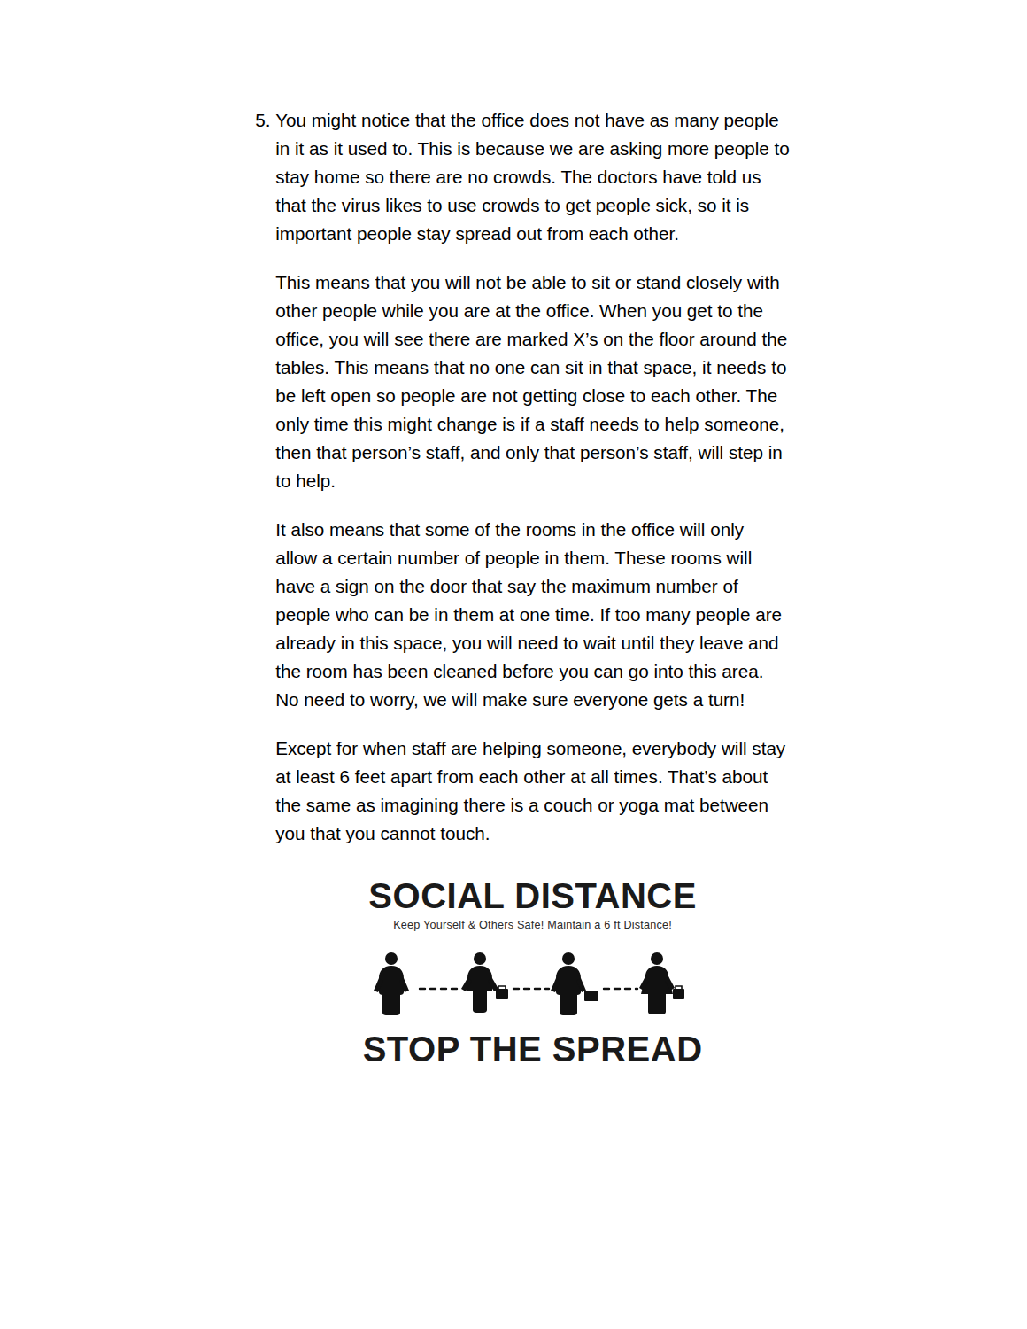You might notice that the office does not have as many people in it as it used to. This is because we are asking more people to stay home so there are no crowds. The doctors have told us that the virus likes to use crowds to get people sick, so it is important people stay spread out from each other.
This means that you will not be able to sit or stand closely with other people while you are at the office. When you get to the office, you will see there are marked X’s on the floor around the tables. This means that no one can sit in that space, it needs to be left open so people are not getting close to each other. The only time this might change is if a staff needs to help someone, then that person’s staff, and only that person’s staff, will step in to help.
It also means that some of the rooms in the office will only allow a certain number of people in them. These rooms will have a sign on the door that say the maximum number of people who can be in them at one time. If too many people are already in this space, you will need to wait until they leave and the room has been cleaned before you can go into this area. No need to worry, we will make sure everyone gets a turn!
Except for when staff are helping someone, everybody will stay at least 6 feet apart from each other at all times. That’s about the same as imagining there is a couch or yoga mat between you that you cannot touch.
SOCIAL DISTANCE
Keep Yourself & Others Safe! Maintain a 6 ft Distance!
STOP THE SPREAD